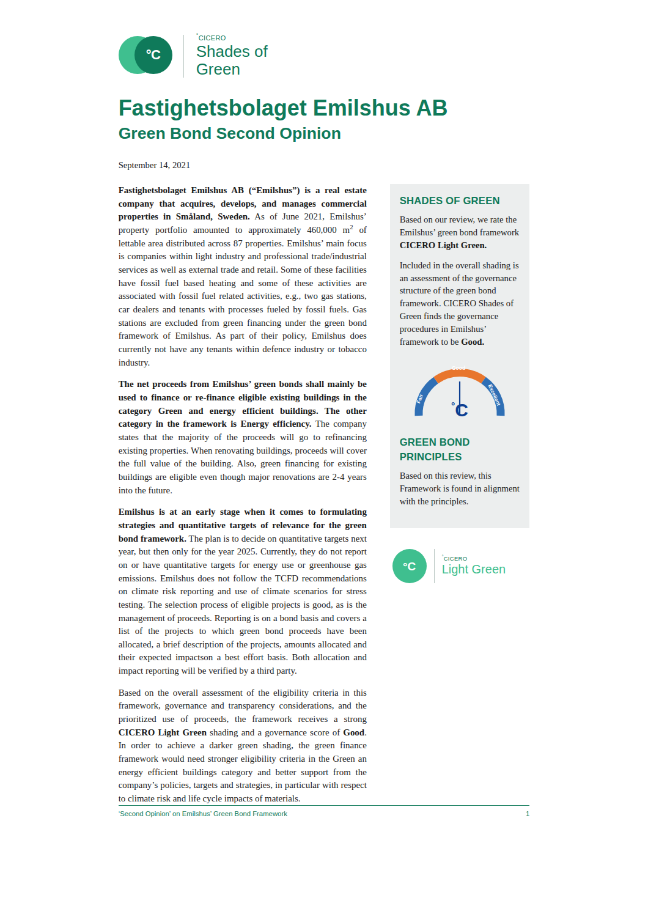°C
°CICERO
Shades of
Green
Fastighetsbolaget Emilshus AB
Green Bond Second Opinion
September 14, 2021
Fastighetsbolaget Emilshus AB (“Emilshus”) is a real estate company that acquires, develops, and manages commercial properties in Småland, Sweden. As of June 2021, Emilshus’ property portfolio amounted to approximately 460,000 m2 of lettable area distributed across 87 properties. Emilshus’ main focus is companies within light industry and professional trade/industrial services as well as external trade and retail. Some of these facilities have fossil fuel based heating and some of these activities are associated with fossil fuel related activities, e.g., two gas stations, car dealers and tenants with processes fueled by fossil fuels. Gas stations are excluded from green financing under the green bond framework of Emilshus. As part of their policy, Emilshus does currently not have any tenants within defence industry or tobacco industry.
The net proceeds from Emilshus’ green bonds shall mainly be used to finance or re-finance eligible existing buildings in the category Green and energy efficient buildings. The other category in the framework is Energy efficiency. The company states that the majority of the proceeds will go to refinancing existing properties. When renovating buildings, proceeds will cover the full value of the building. Also, green financing for existing buildings are eligible even though major renovations are 2-4 years into the future.
Emilshus is at an early stage when it comes to formulating strategies and quantitative targets of relevance for the green bond framework. The plan is to decide on quantitative targets next year, but then only for the year 2025. Currently, they do not report on or have quantitative targets for energy use or greenhouse gas emissions. Emilshus does not follow the TCFD recommendations on climate risk reporting and use of climate scenarios for stress testing. The selection process of eligible projects is good, as is the management of proceeds. Reporting is on a bond basis and covers a list of the projects to which green bond proceeds have been allocated, a brief description of the projects, amounts allocated and their expected impactson a best effort basis. Both allocation and impact reporting will be verified by a third party.
Based on the overall assessment of the eligibility criteria in this framework, governance and transparency considerations, and the prioritized use of proceeds, the framework receives a strong CICERO Light Green shading and a governance score of Good. In order to achieve a darker green shading, the green finance framework would need stronger eligibility criteria in the Green an energy efficient buildings category and better support from the company’s policies, targets and strategies, in particular with respect to climate risk and life cycle impacts of materials.
SHADES OF GREEN
Based on our review, we rate the Emilshus’ green bond framework CICERO Light Green.
Included in the overall shading is an assessment of the governance structure of the green bond framework. CICERO Shades of Green finds the governance procedures in Emilshus’ framework to be Good.
Fair
Good
Excellent
°C
GREEN BOND PRINCIPLES
Based on this review, this Framework is found in alignment with the principles.
°C
°CICERO
Light Green
‘Second Opinion’ on Emilshus’ Green Bond Framework
1